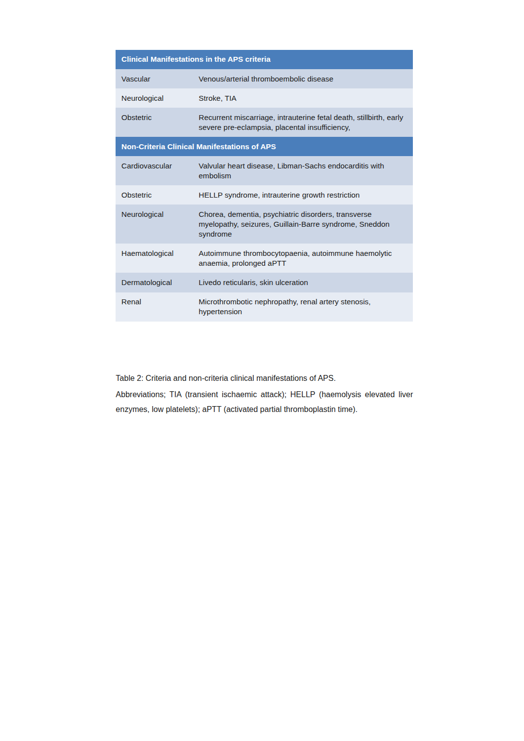| Clinical Manifestations in the APS criteria |
| Vascular | Venous/arterial thromboembolic disease |
| Neurological | Stroke, TIA |
| Obstetric | Recurrent miscarriage, intrauterine fetal death, stillbirth, early severe pre-eclampsia, placental insufficiency, |
| Non-Criteria Clinical Manifestations of APS |
| Cardiovascular | Valvular heart disease, Libman-Sachs endocarditis with embolism |
| Obstetric | HELLP syndrome, intrauterine growth restriction |
| Neurological | Chorea, dementia, psychiatric disorders, transverse myelopathy, seizures, Guillain-Barre syndrome, Sneddon syndrome |
| Haematological | Autoimmune thrombocytopaenia, autoimmune haemolytic anaemia, prolonged aPTT |
| Dermatological | Livedo reticularis, skin ulceration |
| Renal | Microthrombotic nephropathy, renal artery stenosis, hypertension |
Table 2: Criteria and non-criteria clinical manifestations of APS.
Abbreviations; TIA (transient ischaemic attack); HELLP (haemolysis elevated liver enzymes, low platelets); aPTT (activated partial thromboplastin time).